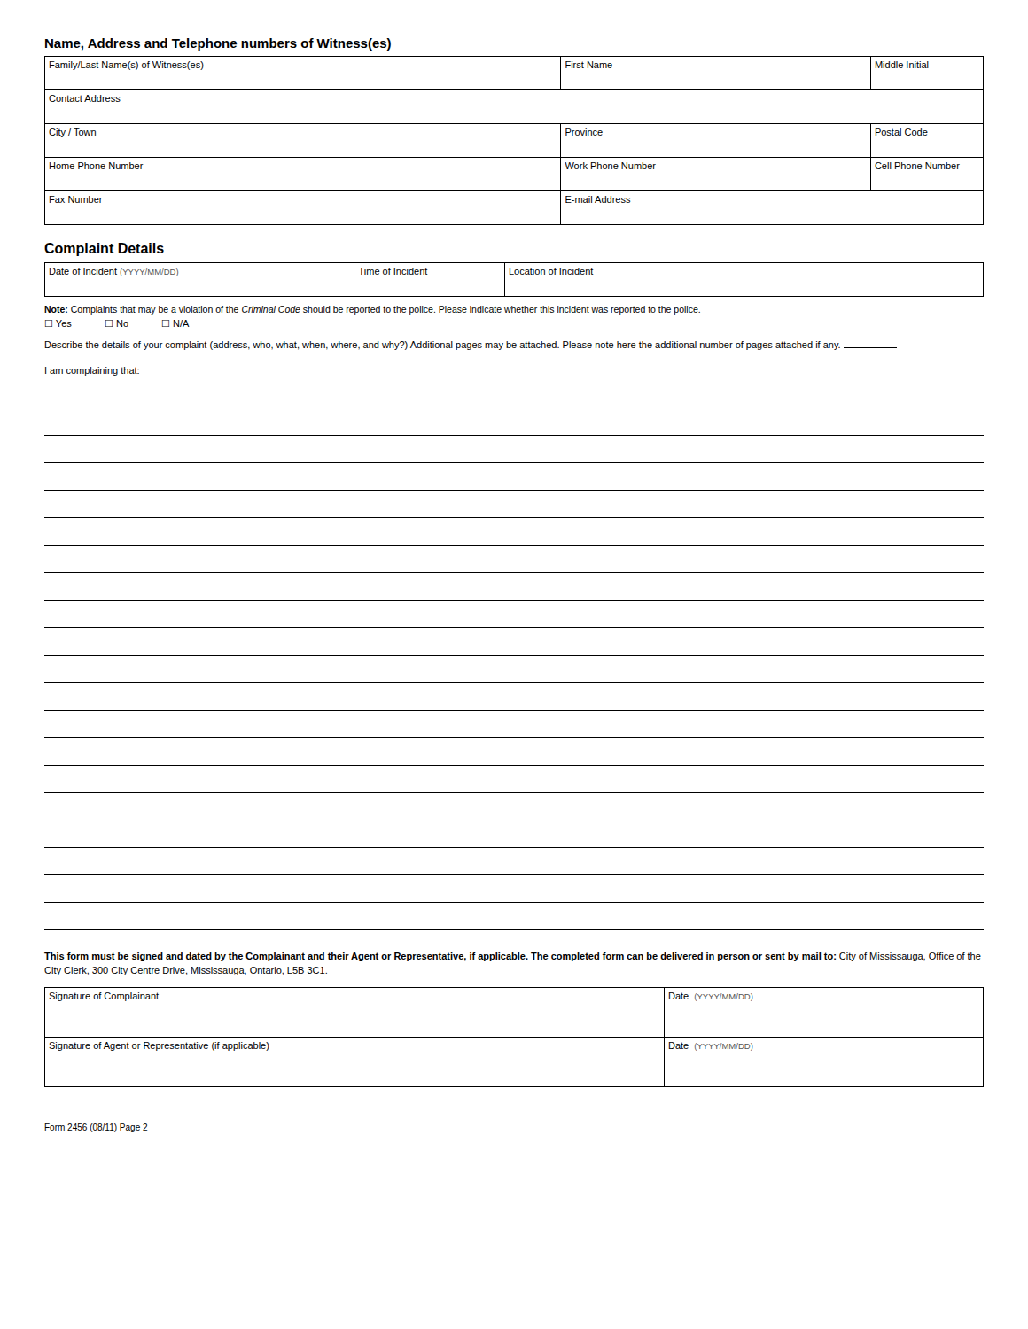Name, Address and Telephone numbers of Witness(es)
| Family/Last Name(s) of Witness(es) | First Name | Middle Initial |
| Contact Address |
| City / Town | Province | Postal Code |
| Home Phone Number | Work Phone Number | Cell Phone Number |
| Fax Number | E-mail Address |
Complaint Details
| Date of Incident (YYYY/MM/DD) | Time of Incident | Location of Incident |
Note: Complaints that may be a violation of the Criminal Code should be reported to the police. Please indicate whether this incident was reported to the police.
☐ Yes ☐ No ☐ N/A
Describe the details of your complaint (address, who, what, when, where, and why?) Additional pages may be attached. Please note here the additional number of pages attached if any.
I am complaining that:
This form must be signed and dated by the Complainant and their Agent or Representative, if applicable. The completed form can be delivered in person or sent by mail to: City of Mississauga, Office of the City Clerk, 300 City Centre Drive, Mississauga, Ontario, L5B 3C1.
| Signature of Complainant | Date (YYYY/MM/DD) |
| Signature of Agent or Representative (if applicable) | Date (YYYY/MM/DD) |
Form 2456 (08/11) Page 2